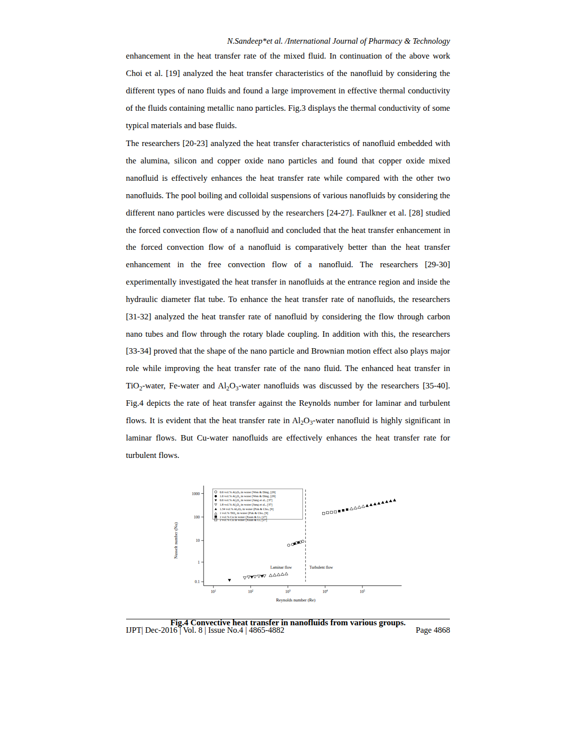N.Sandeep*et al. /International Journal of Pharmacy & Technology
enhancement in the heat transfer rate of the mixed fluid. In continuation of the above work Choi et al. [19] analyzed the heat transfer characteristics of the nanofluid by considering the different types of nano fluids and found a large improvement in effective thermal conductivity of the fluids containing metallic nano particles. Fig.3 displays the thermal conductivity of some typical materials and base fluids.
The researchers [20-23] analyzed the heat transfer characteristics of nanofluid embedded with the alumina, silicon and copper oxide nano particles and found that copper oxide mixed nanofluid is effectively enhances the heat transfer rate while compared with the other two nanofluids. The pool boiling and colloidal suspensions of various nanofluids by considering the different nano particles were discussed by the researchers [24-27]. Faulkner et al. [28] studied the forced convection flow of a nanofluid and concluded that the heat transfer enhancement in the forced convection flow of a nanofluid is comparatively better than the heat transfer enhancement in the free convection flow of a nanofluid. The researchers [29-30] experimentally investigated the heat transfer in nanofluids at the entrance region and inside the hydraulic diameter flat tube. To enhance the heat transfer rate of nanofluids, the researchers [31-32] analyzed the heat transfer rate of nanofluid by considering the flow through carbon nano tubes and flow through the rotary blade coupling. In addition with this, the researchers [33-34] proved that the shape of the nano particle and Brownian motion effect also plays major role while improving the heat transfer rate of the nano fluid. The enhanced heat transfer in TiO2-water, Fe-water and Al2O3-water nanofluids was discussed by the researchers [35-40]. Fig.4 depicts the rate of heat transfer against the Reynolds number for laminar and turbulent flows. It is evident that the heat transfer rate in Al2O3-water nanofluid is highly significant in laminar flows. But Cu-water nanofluids are effectively enhances the heat transfer rate for turbulent flows.
Nusselt number (Nu) 1000 100 10 1 0.1 101 102 103 104 105 Reynolds number (Re) Laminar flow Turbulent flow 0.6 vol.% Al2O3 in water (Wen & Ding, [29] 1.6 vol.% Al2O3 in water (Wen & Ding, [29] 0.6 vol.% Al2O3 in water (Jung et al., [37] 1.8 vol.% Al2O3 in water (Jung et al., [37] 1.34 vol.% Al2O3 in water (Pak & Cho, [9] 1 vol.% TiO2 in water (Pak & Cho, [9] 1 vol.% Cu in water (Xuan & Li, [27] 2 vol.% Cu in water (Xuan & Li, [27]
Fig.4 Convective heat transfer in nanofluids from various groups.
IJPT| Dec-2016 | Vol. 8 | Issue No.4 | 4865-4882
Page 4868